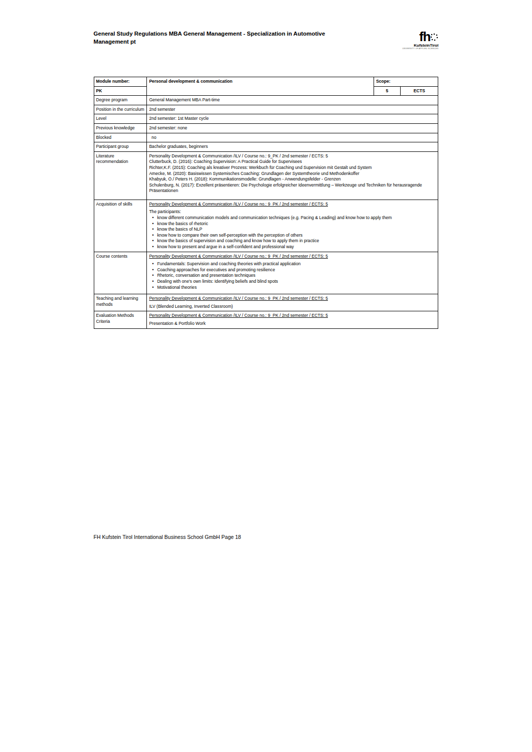General Study Regulations MBA General Management - Specialization in Automotive Management pt
fh
KufsteinTirol
UNIVERSITY OF APPLIED SCIENCES
| Module number: | Personal development & communication | Scope: |
| PK | 5 | ECTS |
| Degree program | General Management MBA Part-time |
| Position in the curriculum | 2nd semester |
| Level | 2nd semester: 1st Master cycle |
| Previous knowledge | 2nd semester: none |
| Blocked | no |
| Participant group | Bachelor graduates, beginners |
| Literature recommendation | Personality Development & Communication /ILV / Course no.: 9_PK / 2nd semester / ECTS: 5 Clutterbuck, D. (2016): Coaching Supervision: A Practical Guide for Supervisees Richter,K.F. (2015): Coaching als kreativer Prozess: Werkbuch für Coaching und Supervision mit Gestalt und System Amecke, M. (2020): Basiswissen Systemisches Coaching: Grundlagen der Systemtheorie und Methodenkoffer Khabyuk, O./ Peters H. (2018): Kommunikationsmodelle: Grundlagen - Anwendungsfelder - Grenzen Schulenburg, N. (2017): Exzellent präsentieren: Die Psychologie erfolgreicher Ideenvermittlung – Werkzeuge und Techniken für herausragende Präsentationen |
| Acquisition of skills | Personality Development & Communication /ILV / Course no.: 9_PK / 2nd semester / ECTS: 5 The participants: know different communication models and communication techniques (e.g. Pacing & Leading) and know how to apply them know the basics of rhetoric know the basics of NLP know how to compare their own self-perception with the perception of others know the basics of supervision and coaching and know how to apply them in practice know how to present and argue in a self-confident and professional way |
| Course contents | Personality Development & Communication /ILV / Course no.: 9_PK / 2nd semester / ECTS: 5 Fundamentals: Supervision and coaching theories with practical application Coaching approaches for executives and promoting resilience Rhetoric, conversation and presentation techniques Dealing with one's own limits: Identifying beliefs and blind spots Motivational theories |
| Teaching and learning methods | Personality Development & Communication /ILV / Course no.: 9_PK / 2nd semester / ECTS: 5 ILV (Blended Learning, Inverted Classroom) |
| Evaluation Methods Criteria | Personality Development & Communication /ILV / Course no.: 9_PK / 2nd semester / ECTS: 5 Presentation & Portfolio Work |
FH Kufstein Tirol International Business School GmbH Page 18